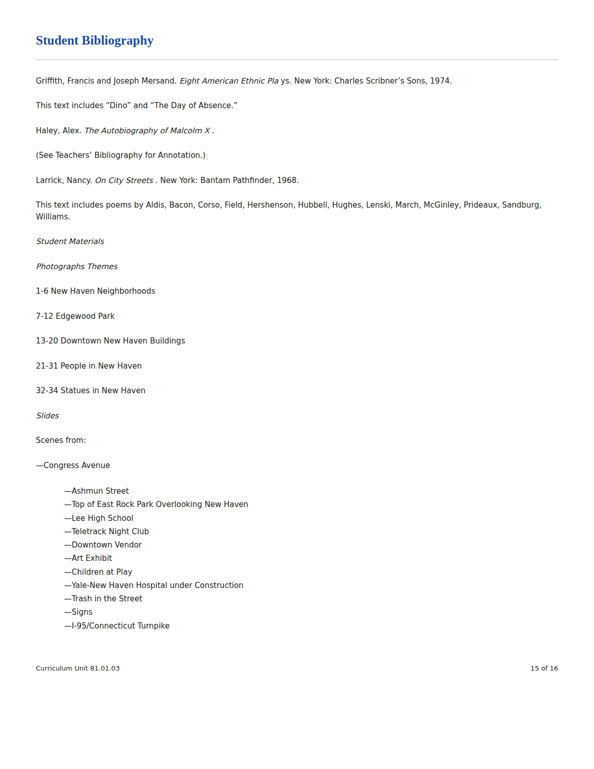Student Bibliography
Griffith, Francis and Joseph Mersand. Eight American Ethnic Pla ys. New York: Charles Scribner’s Sons, 1974.
This text includes “Dino” and “The Day of Absence.”
Haley, Alex. The Autobiography of Malcolm X .
(See Teachers’ Bibliography for Annotation.)
Larrick, Nancy. On City Streets . New York: Bantam Pathfinder, 1968.
This text includes poems by Aldis, Bacon, Corso, Field, Hershenson, Hubbell, Hughes, Lenski, March, McGinley, Prideaux, Sandburg, Williams.
Student Materials
Photographs Themes
1-6 New Haven Neighborhoods
7-12 Edgewood Park
13-20 Downtown New Haven Buildings
21-31 People in New Haven
32-34 Statues in New Haven
Slides
Scenes from:
—Congress Avenue
—Ashmun Street
—Top of East Rock Park Overlooking New Haven
—Lee High School
—Teletrack Night Club
—Downtown Vendor
—Art Exhibit
—Children at Play
—Yale-New Haven Hospital under Construction
—Trash in the Street
—Signs
—I-95/Connecticut Turnpike
Curriculum Unit 81.01.03 15 of 16